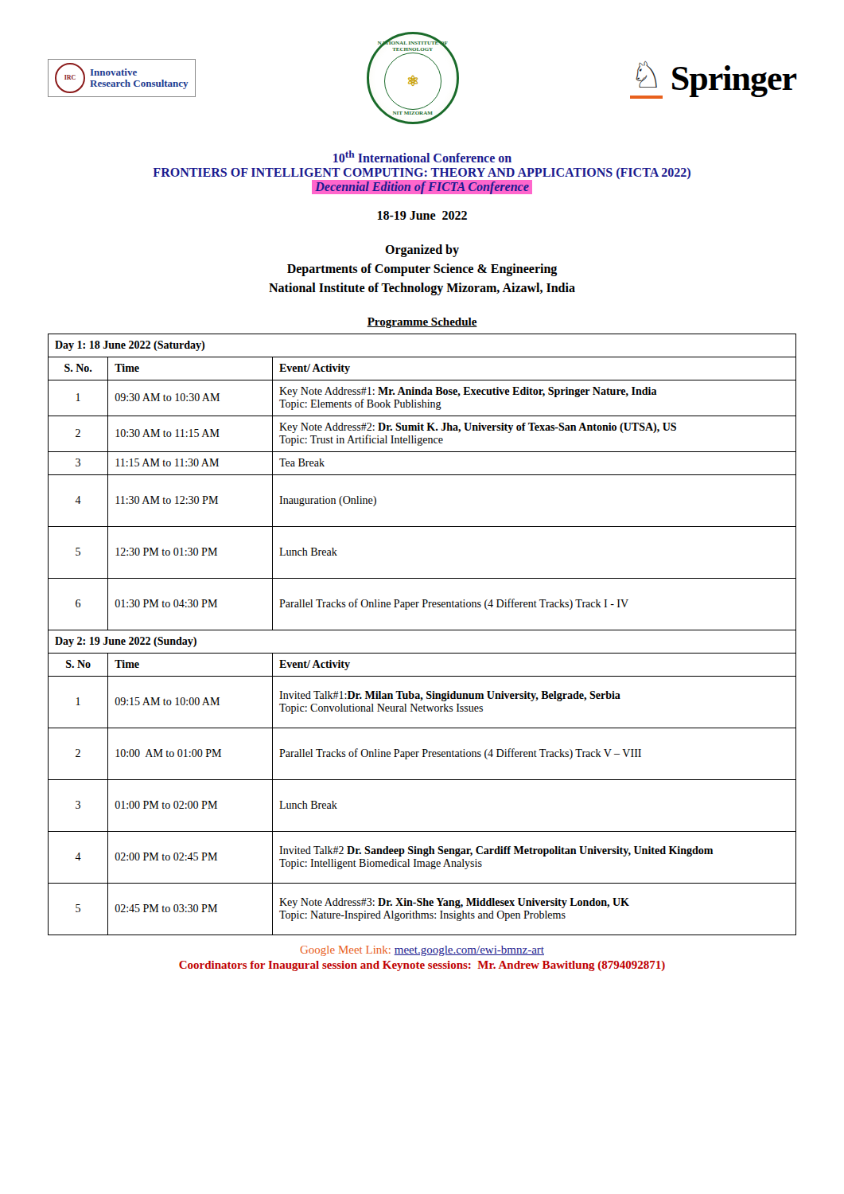IRC
Innovative
Research Consultancy
NATIONAL INSTITUTE OF TECHNOLOGY
⚛
NIT MIZORAM
♘
Springer
10th International Conference on
FRONTIERS OF INTELLIGENT COMPUTING: THEORY AND APPLICATIONS (FICTA 2022)
Decennial Edition of FICTA Conference
18-19 June 2022
Organized by
Departments of Computer Science & Engineering
National Institute of Technology Mizoram, Aizawl, India
Programme Schedule
| Day 1: 18 June 2022 (Saturday) |
| S. No. | Time | Event/ Activity |
| 1 | 09:30 AM to 10:30 AM | Key Note Address#1: Mr. Aninda Bose, Executive Editor, Springer Nature, India Topic: Elements of Book Publishing |
| 2 | 10:30 AM to 11:15 AM | Key Note Address#2: Dr. Sumit K. Jha, University of Texas-San Antonio (UTSA), US Topic: Trust in Artificial Intelligence |
| 3 | 11:15 AM to 11:30 AM | Tea Break |
| 4 | 11:30 AM to 12:30 PM | Inauguration (Online) |
| 5 | 12:30 PM to 01:30 PM | Lunch Break |
| 6 | 01:30 PM to 04:30 PM | Parallel Tracks of Online Paper Presentations (4 Different Tracks) Track I - IV |
| Day 2: 19 June 2022 (Sunday) |
| S. No | Time | Event/ Activity |
| 1 | 09:15 AM to 10:00 AM | Invited Talk#1: Dr. Milan Tuba, Singidunum University, Belgrade, Serbia Topic: Convolutional Neural Networks Issues |
| 2 | 10:00 AM to 01:00 PM | Parallel Tracks of Online Paper Presentations (4 Different Tracks) Track V – VIII |
| 3 | 01:00 PM to 02:00 PM | Lunch Break |
| 4 | 02:00 PM to 02:45 PM | Invited Talk#2 Dr. Sandeep Singh Sengar, Cardiff Metropolitan University, United Kingdom Topic: Intelligent Biomedical Image Analysis |
| 5 | 02:45 PM to 03:30 PM | Key Note Address#3: Dr. Xin-She Yang, Middlesex University London, UK Topic: Nature-Inspired Algorithms: Insights and Open Problems |
Google Meet Link: meet.google.com/ewi-bmnz-art
Coordinators for Inaugural session and Keynote sessions: Mr. Andrew Bawitlung (8794092871)